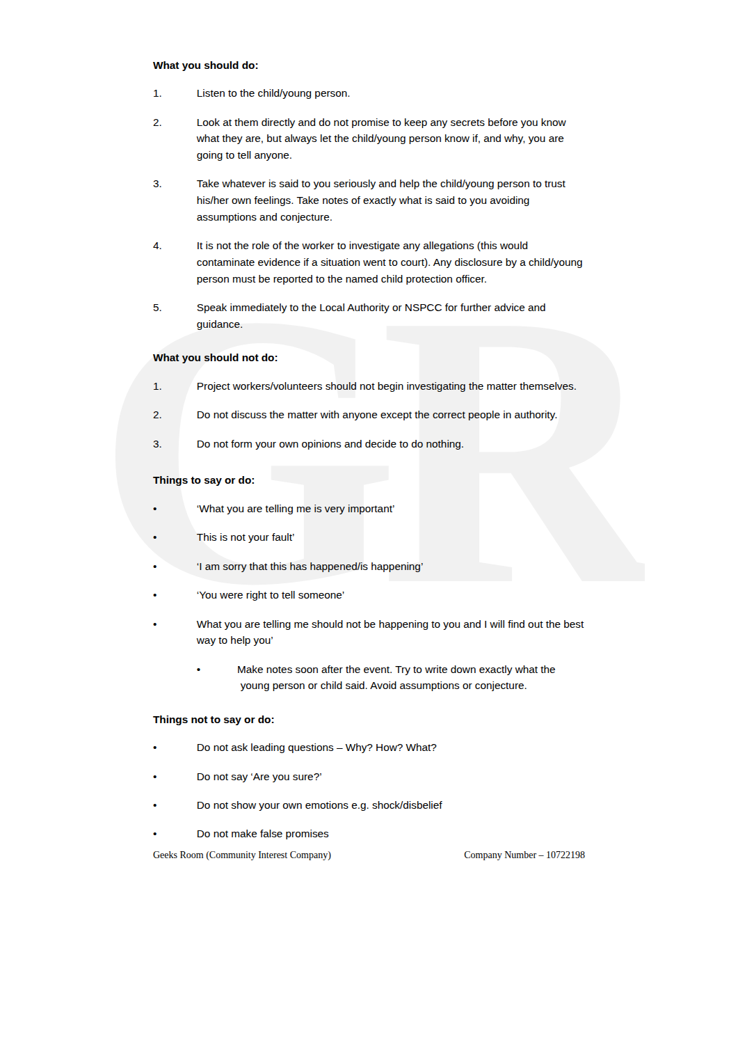GR
What you should do:
Listen to the child/young person.
Look at them directly and do not promise to keep any secrets before you know what they are, but always let the child/young person know if, and why, you are going to tell anyone.
Take whatever is said to you seriously and help the child/young person to trust his/her own feelings. Take notes of exactly what is said to you avoiding assumptions and conjecture.
It is not the role of the worker to investigate any allegations (this would contaminate evidence if a situation went to court). Any disclosure by a child/young person must be reported to the named child protection officer.
Speak immediately to the Local Authority or NSPCC for further advice and guidance.
What you should not do:
Project workers/volunteers should not begin investigating the matter themselves.
Do not discuss the matter with anyone except the correct people in authority.
Do not form your own opinions and decide to do nothing.
Things to say or do:
‘What you are telling me is very important’
This is not your fault’
‘I am sorry that this has happened/is happening’
‘You were right to tell someone’
What you are telling me should not be happening to you and I will find out the best way to help you’
Make notes soon after the event. Try to write down exactly what the young person or child said. Avoid assumptions or conjecture.
Things not to say or do:
Do not ask leading questions – Why? How? What?
Do not say ‘Are you sure?’
Do not show your own emotions e.g. shock/disbelief
Do not make false promises
Geeks Room (Community Interest Company) Company Number – 10722198